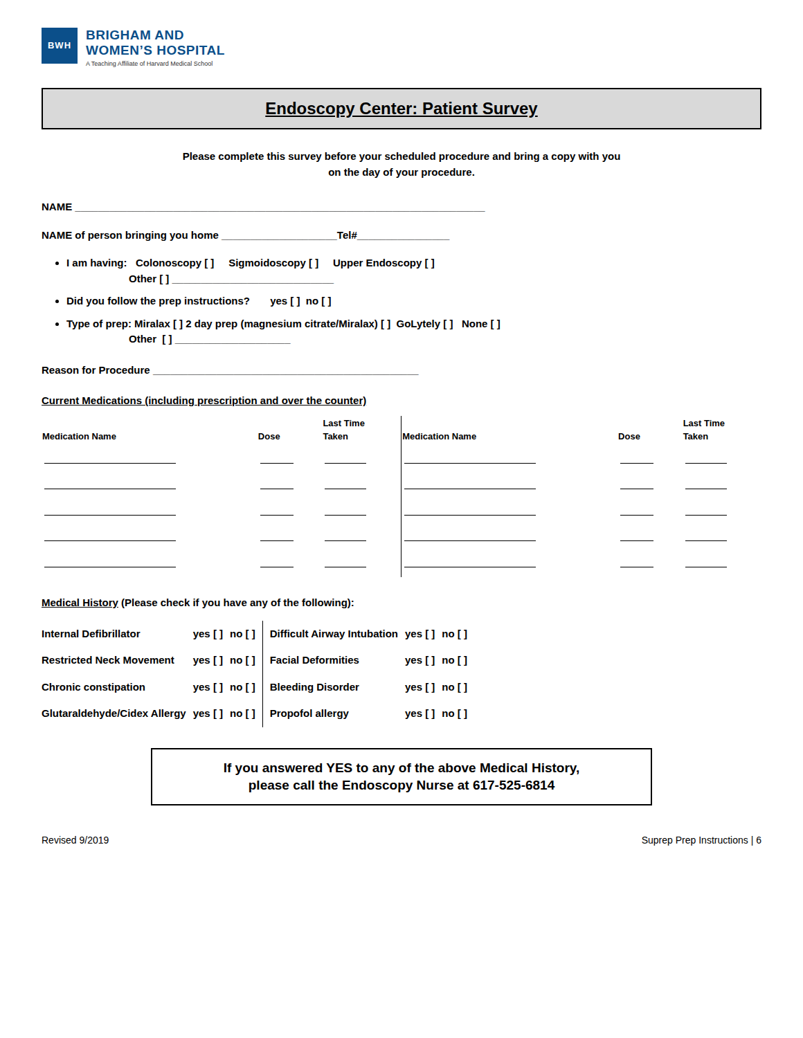BWH
BRIGHAM AND
WOMEN’S HOSPITAL
A Teaching Affiliate of Harvard Medical School
Endoscopy Center: Patient Survey
Please complete this survey before your scheduled procedure and bring a copy with you on the day of your procedure.
NAME _______________________________________________________________________
NAME of person bringing you home ____________________Tel#________________
I am having: Colonoscopy [ ] Sigmoidoscopy [ ] Upper Endoscopy [ ] Other [ ] ____________________________
Did you follow the prep instructions? yes [ ] no [ ]
Type of prep: Miralax [ ] 2 day prep (magnesium citrate/Miralax) [ ] GoLytely [ ] None [ ] Other [ ] ____________________
Reason for Procedure ______________________________________________
Current Medications (including prescription and over the counter)
| Medication Name | Dose | Last Time Taken | | Medication Name | Dose | Last Time Taken |
| --- | --- | --- | --- | --- | --- | --- |
Medical History (Please check if you have any of the following):
| Internal Defibrillator | yes [ ] | no [ ] | Difficult Airway Intubation | yes [ ] | no [ ] |
| Restricted Neck Movement | yes [ ] | no [ ] | Facial Deformities | yes [ ] | no [ ] |
| Chronic constipation | yes [ ] | no [ ] | Bleeding Disorder | yes [ ] | no [ ] |
| Glutaraldehyde/Cidex Allergy | yes [ ] | no [ ] | Propofol allergy | yes [ ] | no [ ] |
If you answered YES to any of the above Medical History,
please call the Endoscopy Nurse at 617-525-6814
Revised 9/2019 Suprep Prep Instructions | 6